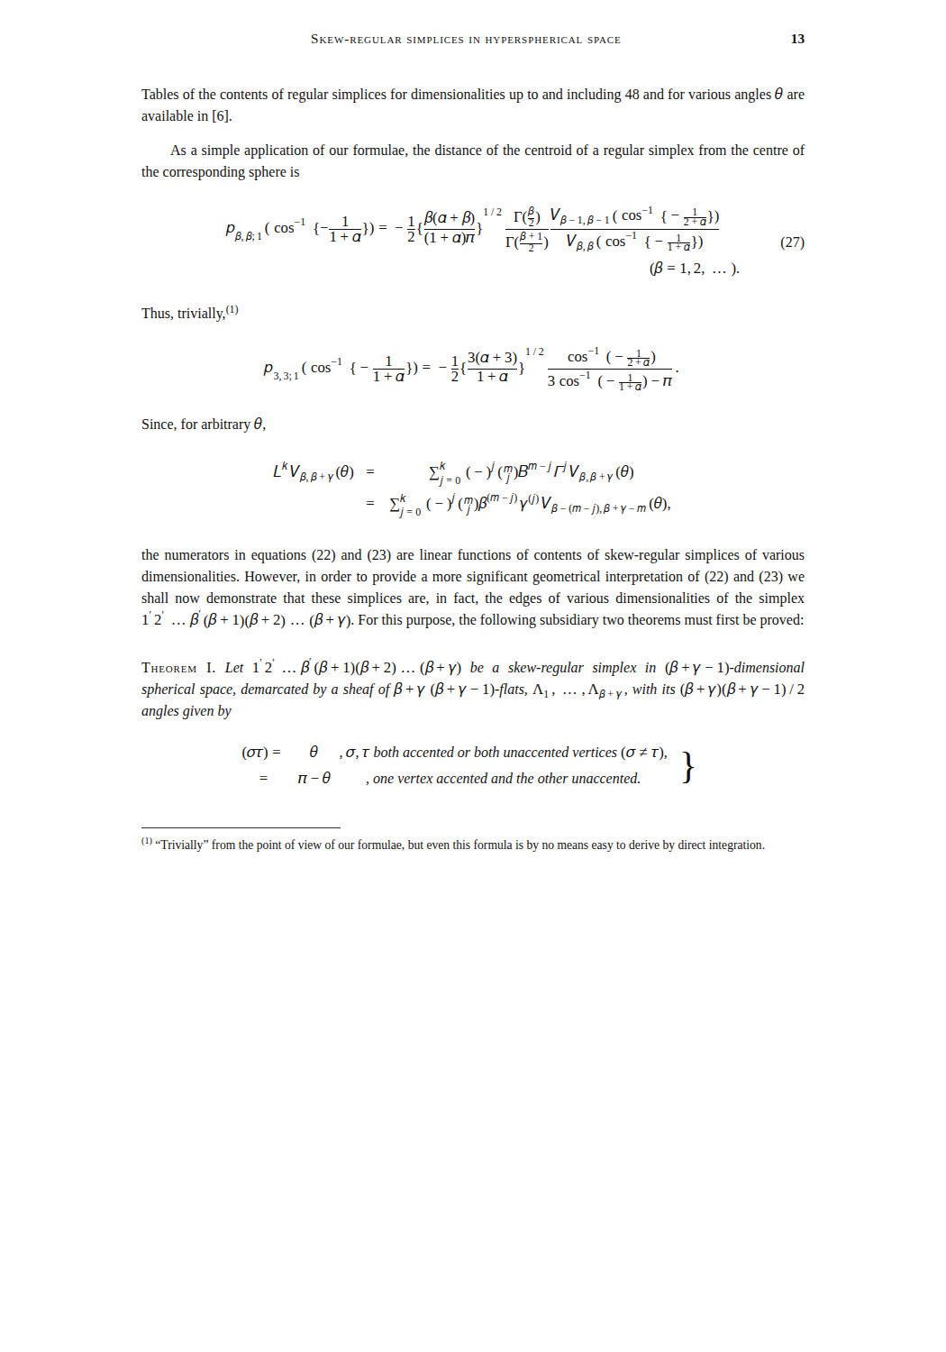Skew-regular simplices in hyperspherical space 13
Tables of the contents of regular simplices for dimensionalities up to and including 48 and for various angles θ are available in [6].
As a simple application of our formulae, the distance of the centroid of a regular simplex from the centre of the corresponding sphere is
pβ,β;1 ( cos−1 { −11+α } ) = − 12 { β(α+β) (1+α)π } 1/2 Γ(β2) Γ(β+12) Vβ−1,β−1 ( cos−1 {−12+α} ) Vβ,β ( cos−1 {−11+α} ) (27) (β=1,2,…).
Thus, trivially,(1)
p3,3;1 ( cos−1 {−11+α} ) = − 12 { 3(α+3) 1+α } 1/2 cos−1 (−12+α) 3 cos−1 (−11+α) −π .
Since, for arbitrary θ,
Lk Vβ,β+γ (θ) = ∑ j=0 k (−)j (mj) Bm−j Γj Vβ,β+γ (θ) = ∑ j=0 k (−)j (mj) β(m−j) γ(j) Vβ−(m−j),β+γ−m (θ) ,
the numerators in equations (22) and (23) are linear functions of contents of skew-regular simplices of various dimensionalities. However, in order to provide a more significant geometrical interpretation of (22) and (23) we shall now demonstrate that these simplices are, in fact, the edges of various dimensionalities of the simplex 1′2′…β′(β+1)(β+2)…(β+γ). For this purpose, the following subsidiary two theorems must first be proved:
Theorem I. Let 1′2′…β′(β+1)(β+2)…(β+γ) be a skew-regular simplex in (β+γ−1)-dimensional spherical space, demarcated by a sheaf of β+γ (β+γ−1)-flats, Λ1,…,Λβ+γ, with its (β+γ)(β+γ−1)/2 angles given by
| ( σ τ ) = | θ | , σ , τ both accented or both unaccented vertices ( σ ≠ τ ) , | } |
| = | π − θ | , one vertex accented and the other unaccented. |
(1) “Trivially” from the point of view of our formulae, but even this formula is by no means easy to derive by direct integration.